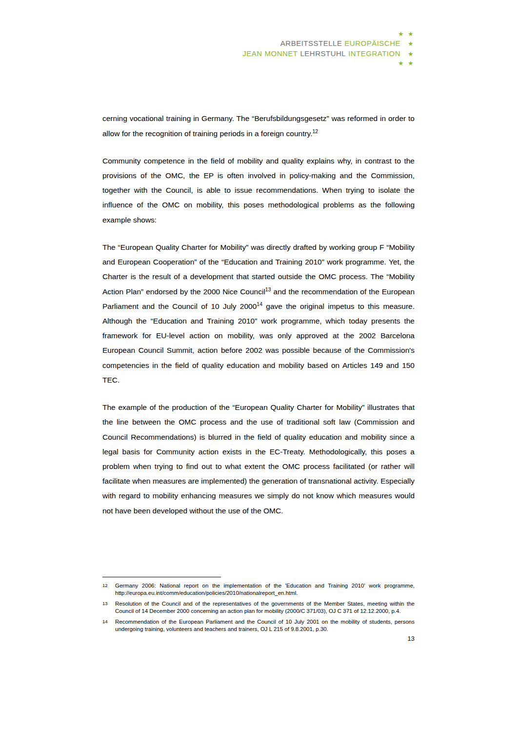★ ★
ARBEITSSTELLE EUROPÄISCHE ★
JEAN MONNET LEHRSTUHL INTEGRATION ★
★ ★
cerning vocational training in Germany. The “Berufsbildungsgesetz” was reformed in order to allow for the recognition of training periods in a foreign country.12
Community competence in the field of mobility and quality explains why, in contrast to the provisions of the OMC, the EP is often involved in policy-making and the Commission, together with the Council, is able to issue recommendations. When trying to isolate the influence of the OMC on mobility, this poses methodological problems as the following example shows:
The “European Quality Charter for Mobility” was directly drafted by working group F “Mobility and European Cooperation” of the “Education and Training 2010” work programme. Yet, the Charter is the result of a development that started outside the OMC process. The “Mobility Action Plan” endorsed by the 2000 Nice Council13 and the recommendation of the European Parliament and the Council of 10 July 200014 gave the original impetus to this measure. Although the “Education and Training 2010” work programme, which today presents the framework for EU-level action on mobility, was only approved at the 2002 Barcelona European Council Summit, action before 2002 was possible because of the Commission's competencies in the field of quality education and mobility based on Articles 149 and 150 TEC.
The example of the production of the “European Quality Charter for Mobility” illustrates that the line between the OMC process and the use of traditional soft law (Commission and Council Recommendations) is blurred in the field of quality education and mobility since a legal basis for Community action exists in the EC-Treaty. Methodologically, this poses a problem when trying to find out to what extent the OMC process facilitated (or rather will facilitate when measures are implemented) the generation of transnational activity. Especially with regard to mobility enhancing measures we simply do not know which measures would not have been developed without the use of the OMC.
12
Germany 2006: National report on the implementation of the 'Education and Training 2010' work programme, http://europa.eu.int/comm/education/policies/2010/nationalreport_en.html.
13
Resolution of the Council and of the representatives of the governments of the Member States, meeting within the Council of 14 December 2000 concerning an action plan for mobility (2000/C 371/03), OJ C 371 of 12.12.2000, p.4.
14
Recommendation of the European Parliament and the Council of 10 July 2001 on the mobility of students, persons undergoing training, volunteers and teachers and trainers, OJ L 215 of 9.8.2001, p.30.
13